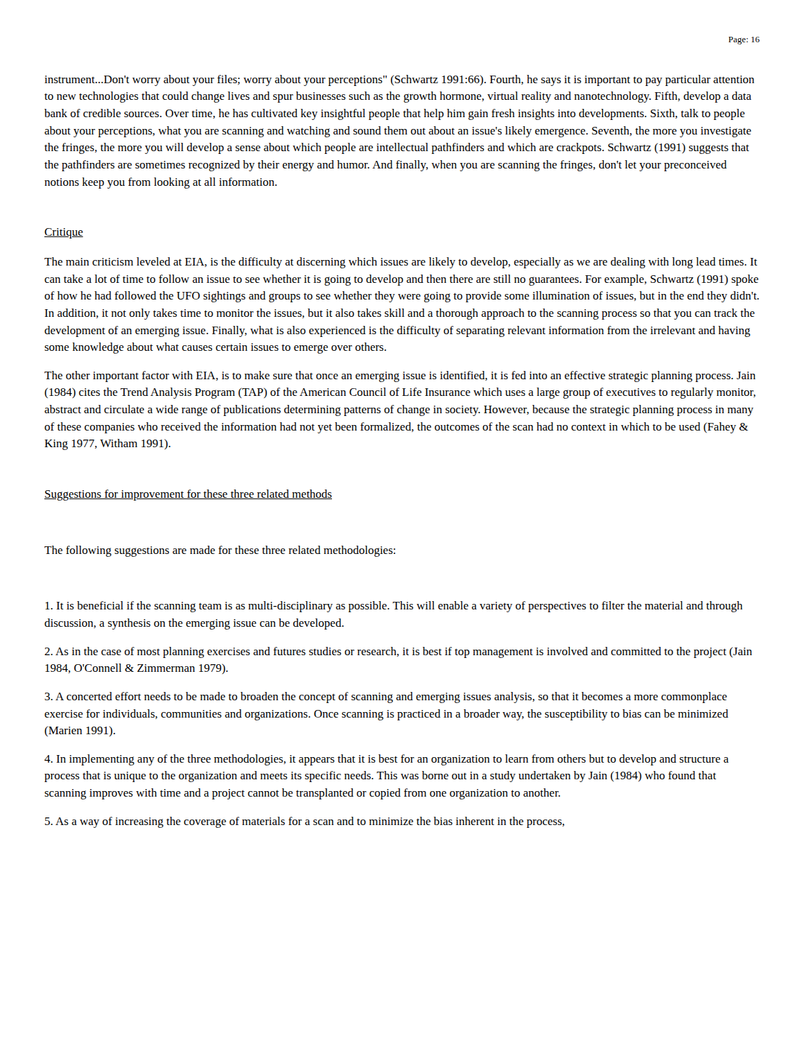Page: 16
instrument...Don't worry about your files; worry about your perceptions" (Schwartz 1991:66). Fourth, he says it is important to pay particular attention to new technologies that could change lives and spur businesses such as the growth hormone, virtual reality and nanotechnology. Fifth, develop a data bank of credible sources. Over time, he has cultivated key insightful people that help him gain fresh insights into developments. Sixth, talk to people about your perceptions, what you are scanning and watching and sound them out about an issue's likely emergence. Seventh, the more you investigate the fringes, the more you will develop a sense about which people are intellectual pathfinders and which are crackpots. Schwartz (1991) suggests that the pathfinders are sometimes recognized by their energy and humor. And finally, when you are scanning the fringes, don't let your preconceived notions keep you from looking at all information.
Critique
The main criticism leveled at EIA, is the difficulty at discerning which issues are likely to develop, especially as we are dealing with long lead times. It can take a lot of time to follow an issue to see whether it is going to develop and then there are still no guarantees. For example, Schwartz (1991) spoke of how he had followed the UFO sightings and groups to see whether they were going to provide some illumination of issues, but in the end they didn't. In addition, it not only takes time to monitor the issues, but it also takes skill and a thorough approach to the scanning process so that you can track the development of an emerging issue. Finally, what is also experienced is the difficulty of separating relevant information from the irrelevant and having some knowledge about what causes certain issues to emerge over others.
The other important factor with EIA, is to make sure that once an emerging issue is identified, it is fed into an effective strategic planning process. Jain (1984) cites the Trend Analysis Program (TAP) of the American Council of Life Insurance which uses a large group of executives to regularly monitor, abstract and circulate a wide range of publications determining patterns of change in society. However, because the strategic planning process in many of these companies who received the information had not yet been formalized, the outcomes of the scan had no context in which to be used (Fahey & King 1977, Witham 1991).
Suggestions for improvement for these three related methods
The following suggestions are made for these three related methodologies:
1. It is beneficial if the scanning team is as multi-disciplinary as possible. This will enable a variety of perspectives to filter the material and through discussion, a synthesis on the emerging issue can be developed.
2. As in the case of most planning exercises and futures studies or research, it is best if top management is involved and committed to the project (Jain 1984, O'Connell & Zimmerman 1979).
3. A concerted effort needs to be made to broaden the concept of scanning and emerging issues analysis, so that it becomes a more commonplace exercise for individuals, communities and organizations. Once scanning is practiced in a broader way, the susceptibility to bias can be minimized (Marien 1991).
4. In implementing any of the three methodologies, it appears that it is best for an organization to learn from others but to develop and structure a process that is unique to the organization and meets its specific needs. This was borne out in a study undertaken by Jain (1984) who found that scanning improves with time and a project cannot be transplanted or copied from one organization to another.
5. As a way of increasing the coverage of materials for a scan and to minimize the bias inherent in the process,